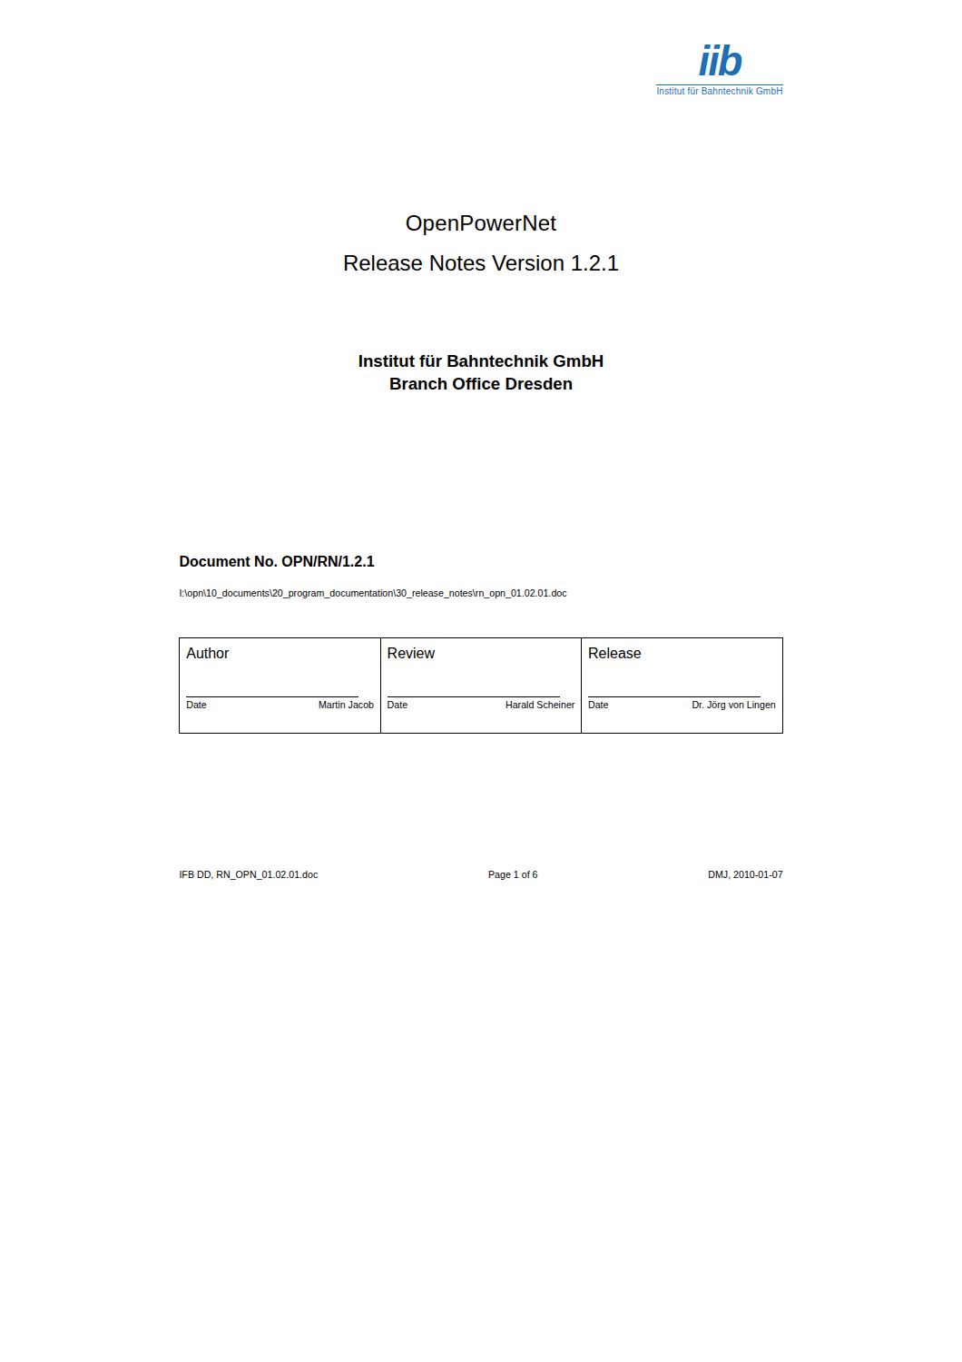iib Institut für Bahntechnik GmbH
OpenPowerNet
Release Notes Version 1.2.1
Institut für Bahntechnik GmbH
Branch Office Dresden
Document No. OPN/RN/1.2.1
I:\opn\10_documents\20_program_documentation\30_release_notes\rn_opn_01.02.01.doc
| Author Date Martin Jacob | Review Date Harald Scheiner | Release Date Dr. Jörg von Lingen |
IFB DD, RN_OPN_01.02.01.doc Page 1 of 6 DMJ, 2010-01-07